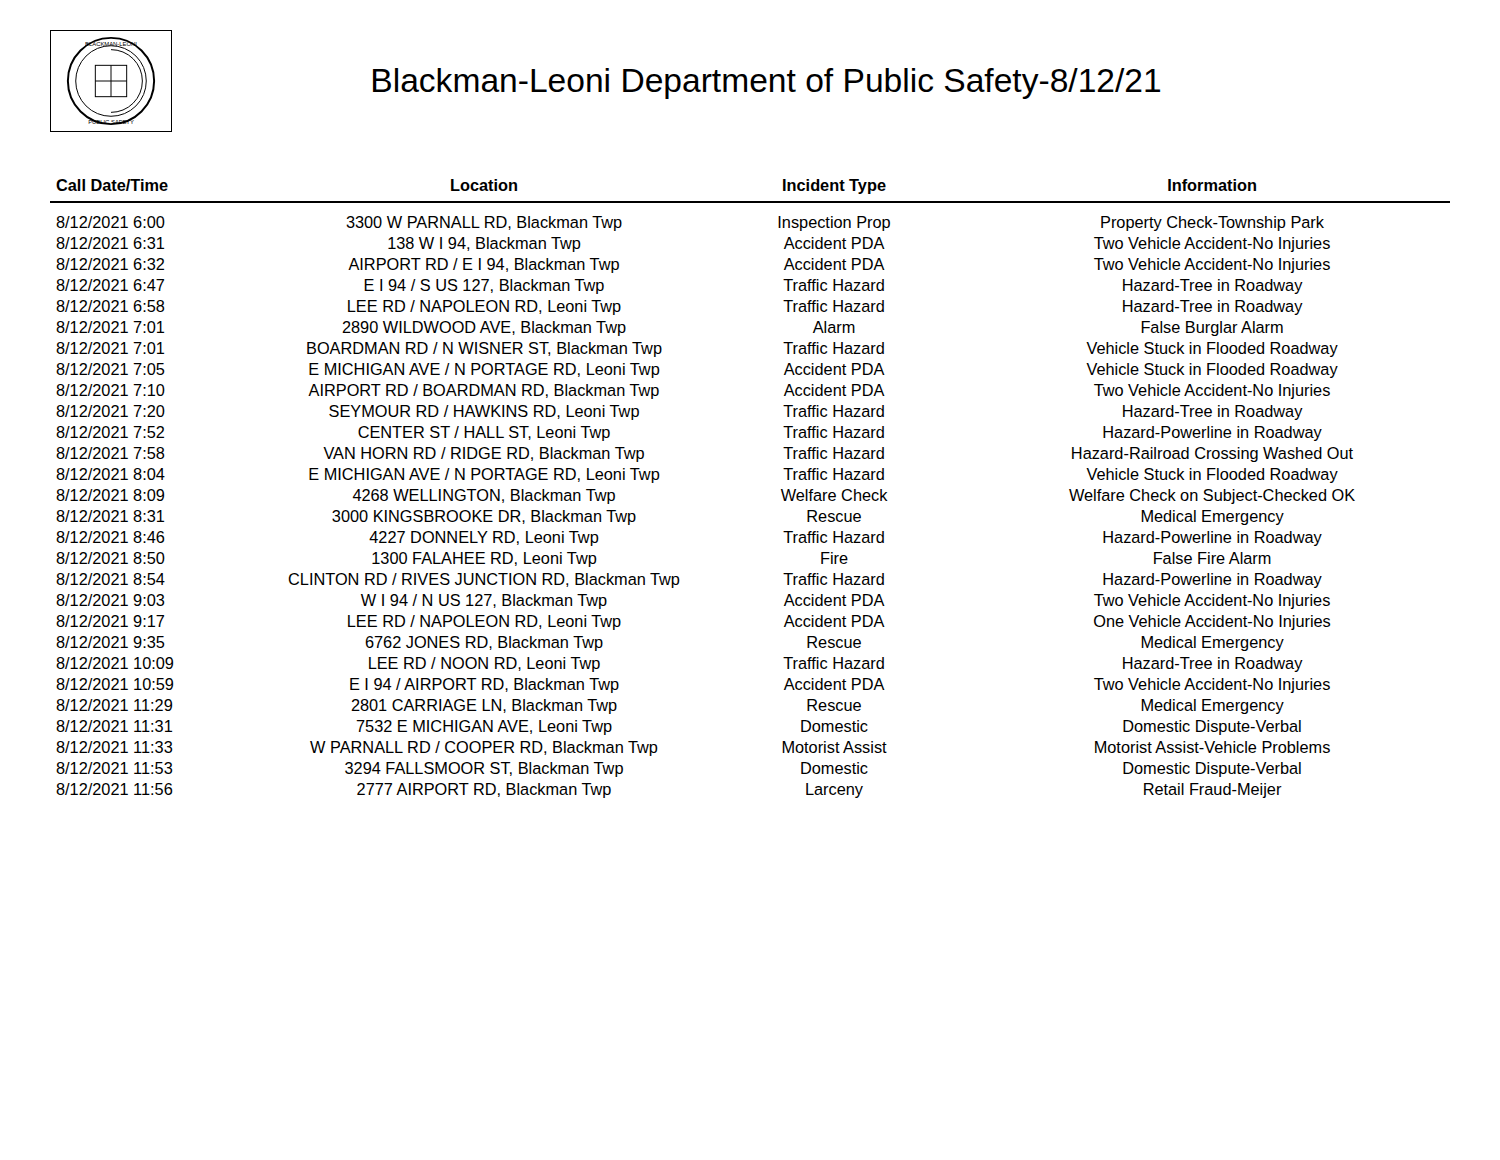BLACKMAN-LEONI PUBLIC SAFETY
Blackman-Leoni Department of Public Safety-8/12/21
| Call Date/Time | Location | Incident Type | Information |
| --- | --- | --- | --- |
| 8/12/2021 6:00 | 3300 W PARNALL RD, Blackman Twp | Inspection Prop | Property Check-Township Park |
| 8/12/2021 6:31 | 138 W I 94, Blackman Twp | Accident PDA | Two Vehicle Accident-No Injuries |
| 8/12/2021 6:32 | AIRPORT RD / E I 94, Blackman Twp | Accident PDA | Two Vehicle Accident-No Injuries |
| 8/12/2021 6:47 | E I 94 / S US 127, Blackman Twp | Traffic Hazard | Hazard-Tree in Roadway |
| 8/12/2021 6:58 | LEE RD / NAPOLEON RD, Leoni Twp | Traffic Hazard | Hazard-Tree in Roadway |
| 8/12/2021 7:01 | 2890 WILDWOOD AVE, Blackman Twp | Alarm | False Burglar Alarm |
| 8/12/2021 7:01 | BOARDMAN RD / N WISNER ST, Blackman Twp | Traffic Hazard | Vehicle Stuck in Flooded Roadway |
| 8/12/2021 7:05 | E MICHIGAN AVE / N PORTAGE RD, Leoni Twp | Accident PDA | Vehicle Stuck in Flooded Roadway |
| 8/12/2021 7:10 | AIRPORT RD / BOARDMAN RD, Blackman Twp | Accident PDA | Two Vehicle Accident-No Injuries |
| 8/12/2021 7:20 | SEYMOUR RD / HAWKINS RD, Leoni Twp | Traffic Hazard | Hazard-Tree in Roadway |
| 8/12/2021 7:52 | CENTER ST / HALL ST, Leoni Twp | Traffic Hazard | Hazard-Powerline in Roadway |
| 8/12/2021 7:58 | VAN HORN RD / RIDGE RD, Blackman Twp | Traffic Hazard | Hazard-Railroad Crossing Washed Out |
| 8/12/2021 8:04 | E MICHIGAN AVE / N PORTAGE RD, Leoni Twp | Traffic Hazard | Vehicle Stuck in Flooded Roadway |
| 8/12/2021 8:09 | 4268 WELLINGTON, Blackman Twp | Welfare Check | Welfare Check on Subject-Checked OK |
| 8/12/2021 8:31 | 3000 KINGSBROOKE DR, Blackman Twp | Rescue | Medical Emergency |
| 8/12/2021 8:46 | 4227 DONNELY RD, Leoni Twp | Traffic Hazard | Hazard-Powerline in Roadway |
| 8/12/2021 8:50 | 1300 FALAHEE RD, Leoni Twp | Fire | False Fire Alarm |
| 8/12/2021 8:54 | CLINTON RD / RIVES JUNCTION RD, Blackman Twp | Traffic Hazard | Hazard-Powerline in Roadway |
| 8/12/2021 9:03 | W I 94 / N US 127, Blackman Twp | Accident PDA | Two Vehicle Accident-No Injuries |
| 8/12/2021 9:17 | LEE RD / NAPOLEON RD, Leoni Twp | Accident PDA | One Vehicle Accident-No Injuries |
| 8/12/2021 9:35 | 6762 JONES RD, Blackman Twp | Rescue | Medical Emergency |
| 8/12/2021 10:09 | LEE RD / NOON RD, Leoni Twp | Traffic Hazard | Hazard-Tree in Roadway |
| 8/12/2021 10:59 | E I 94 / AIRPORT RD, Blackman Twp | Accident PDA | Two Vehicle Accident-No Injuries |
| 8/12/2021 11:29 | 2801 CARRIAGE LN, Blackman Twp | Rescue | Medical Emergency |
| 8/12/2021 11:31 | 7532 E MICHIGAN AVE, Leoni Twp | Domestic | Domestic Dispute-Verbal |
| 8/12/2021 11:33 | W PARNALL RD / COOPER RD, Blackman Twp | Motorist Assist | Motorist Assist-Vehicle Problems |
| 8/12/2021 11:53 | 3294 FALLSMOOR ST, Blackman Twp | Domestic | Domestic Dispute-Verbal |
| 8/12/2021 11:56 | 2777 AIRPORT RD, Blackman Twp | Larceny | Retail Fraud-Meijer |